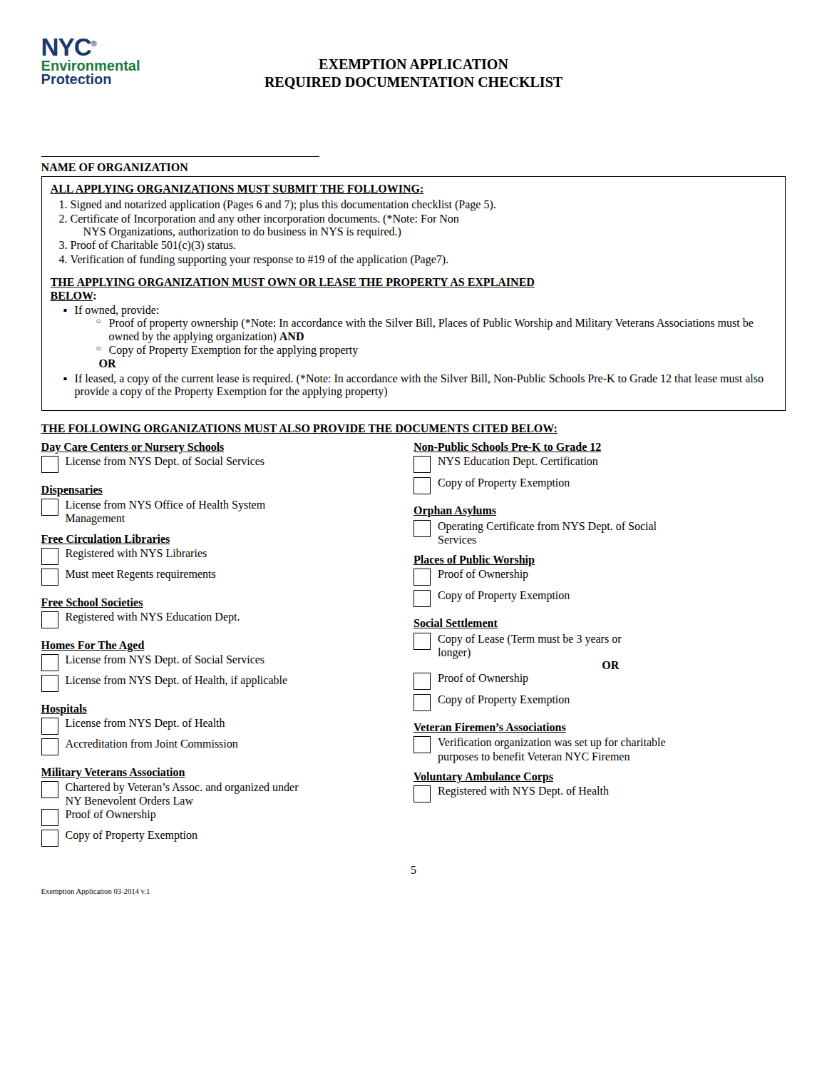NYC® Environmental Protection
EXEMPTION APPLICATION
REQUIRED DOCUMENTATION CHECKLIST
NAME OF ORGANIZATION
ALL APPLYING ORGANIZATIONS MUST SUBMIT THE FOLLOWING:
Signed and notarized application (Pages 6 and 7); plus this documentation checklist (Page 5).
Certificate of Incorporation and any other incorporation documents. (*Note: For Non NYS Organizations, authorization to do business in NYS is required.)
Proof of Charitable 501(c)(3) status.
Verification of funding supporting your response to #19 of the application (Page7).
THE APPLYING ORGANIZATION MUST OWN OR LEASE THE PROPERTY AS EXPLAINED
BELOW:
If owned, provide:
Proof of property ownership (*Note: In accordance with the Silver Bill, Places of Public Worship and Military Veterans Associations must be owned by the applying organization) AND
Copy of Property Exemption for the applying property
OR
If leased, a copy of the current lease is required. (*Note: In accordance with the Silver Bill, Non-Public Schools Pre-K to Grade 12 that lease must also provide a copy of the Property Exemption for the applying property)
THE FOLLOWING ORGANIZATIONS MUST ALSO PROVIDE THE DOCUMENTS CITED BELOW:
| Day Care Centers or Nursery Schools License from NYS Dept. of Social Services Dispensaries License from NYS Office of Health System Management Free Circulation Libraries Registered with NYS Libraries Must meet Regents requirements Free School Societies Registered with NYS Education Dept. Homes For The Aged License from NYS Dept. of Social Services License from NYS Dept. of Health, if applicable Hospitals License from NYS Dept. of Health Accreditation from Joint Commission Military Veterans Association Chartered by Veteran’s Assoc. and organized under NY Benevolent Orders Law Proof of Ownership Copy of Property Exemption | Non-Public Schools Pre-K to Grade 12 NYS Education Dept. Certification Copy of Property Exemption Orphan Asylums Operating Certificate from NYS Dept. of Social Services Places of Public Worship Proof of Ownership Copy of Property Exemption Social Settlement Copy of Lease (Term must be 3 years or longer) OR Proof of Ownership Copy of Property Exemption Veteran Firemen’s Associations Verification organization was set up for charitable purposes to benefit Veteran NYC Firemen Voluntary Ambulance Corps Registered with NYS Dept. of Health |
5
Exemption Application 03-2014 v.1